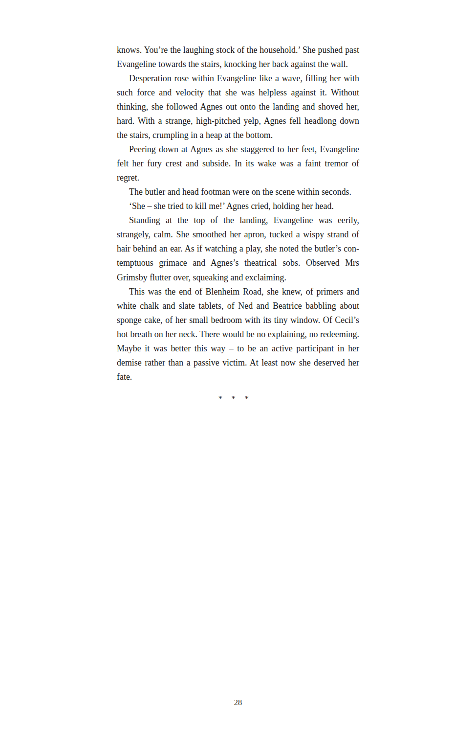knows. You’re the laughing stock of the household.’ She pushed past Evangeline towards the stairs, knocking her back against the wall.
Desperation rose within Evangeline like a wave, filling her with such force and velocity that she was helpless against it. Without thinking, she followed Agnes out onto the landing and shoved her, hard. With a strange, high-pitched yelp, Agnes fell headlong down the stairs, crumpling in a heap at the bottom.
Peering down at Agnes as she staggered to her feet, Evangeline felt her fury crest and subside. In its wake was a faint tremor of regret.
The butler and head footman were on the scene within seconds.
‘She – she tried to kill me!’ Agnes cried, holding her head.
Standing at the top of the landing, Evangeline was eerily, strangely, calm. She smoothed her apron, tucked a wispy strand of hair behind an ear. As if watching a play, she noted the butler’s contemptuous grimace and Agnes’s theatrical sobs. Observed Mrs Grimsby flutter over, squeaking and exclaiming.
This was the end of Blenheim Road, she knew, of primers and white chalk and slate tablets, of Ned and Beatrice babbling about sponge cake, of her small bedroom with its tiny window. Of Cecil’s hot breath on her neck. There would be no explaining, no redeeming. Maybe it was better this way – to be an active participant in her demise rather than a passive victim. At least now she deserved her fate.
***
28